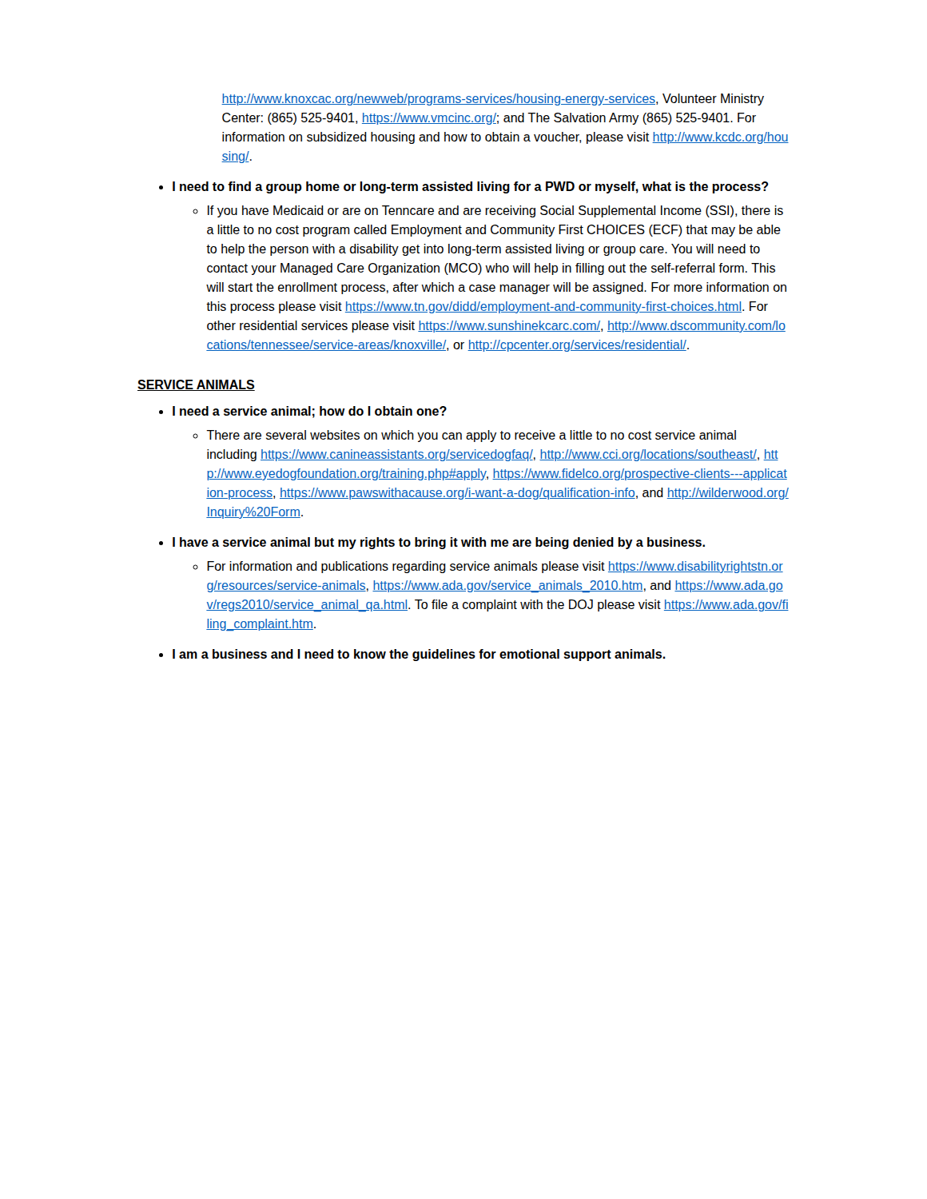http://www.knoxcac.org/newweb/programs-services/housing-energy-services, Volunteer Ministry Center: (865) 525-9401, https://www.vmcinc.org/; and The Salvation Army (865) 525-9401. For information on subsidized housing and how to obtain a voucher, please visit http://www.kcdc.org/housing/.
I need to find a group home or long-term assisted living for a PWD or myself, what is the process?
If you have Medicaid or are on Tenncare and are receiving Social Supplemental Income (SSI), there is a little to no cost program called Employment and Community First CHOICES (ECF) that may be able to help the person with a disability get into long-term assisted living or group care. You will need to contact your Managed Care Organization (MCO) who will help in filling out the self-referral form. This will start the enrollment process, after which a case manager will be assigned. For more information on this process please visit https://www.tn.gov/didd/employment-and-community-first-choices.html. For other residential services please visit https://www.sunshinekcarc.com/, http://www.dscommunity.com/locations/tennessee/service-areas/knoxville/, or http://cpcenter.org/services/residential/.
SERVICE ANIMALS
I need a service animal; how do I obtain one?
There are several websites on which you can apply to receive a little to no cost service animal including https://www.canineassistants.org/servicedogfaq/, http://www.cci.org/locations/southeast/, http://www.eyedogfoundation.org/training.php#apply, https://www.fidelco.org/prospective-clients---application-process, https://www.pawswithacause.org/i-want-a-dog/qualification-info, and http://wilderwood.org/Inquiry%20Form.
I have a service animal but my rights to bring it with me are being denied by a business.
For information and publications regarding service animals please visit https://www.disabilityrightstn.org/resources/service-animals, https://www.ada.gov/service_animals_2010.htm, and https://www.ada.gov/regs2010/service_animal_qa.html. To file a complaint with the DOJ please visit https://www.ada.gov/filing_complaint.htm.
I am a business and I need to know the guidelines for emotional support animals.